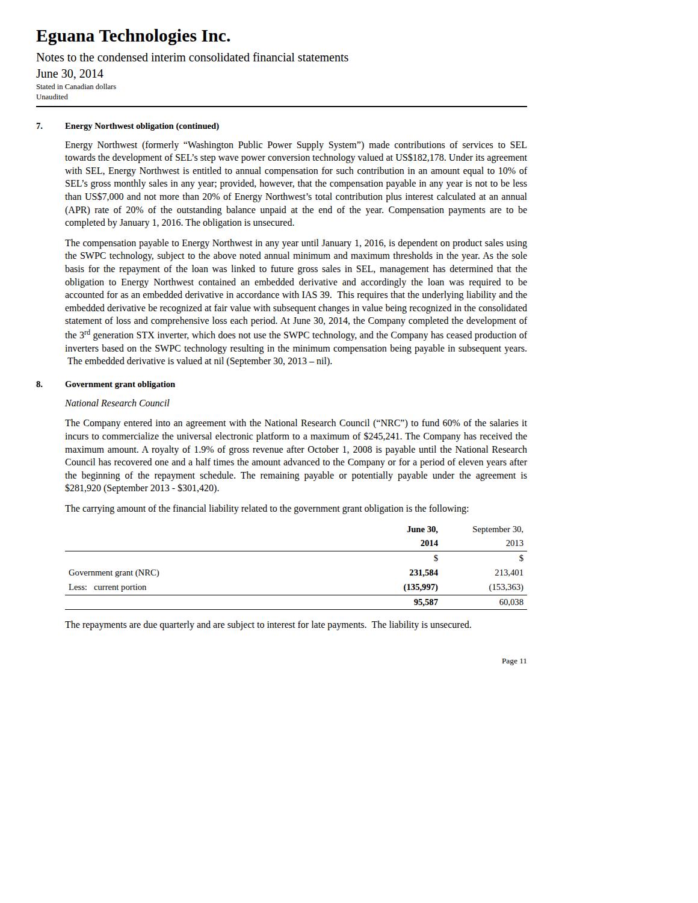Eguana Technologies Inc.
Notes to the condensed interim consolidated financial statements
June 30, 2014
Stated in Canadian dollars
Unaudited
7. Energy Northwest obligation (continued)
Energy Northwest (formerly “Washington Public Power Supply System”) made contributions of services to SEL towards the development of SEL’s step wave power conversion technology valued at US$182,178. Under its agreement with SEL, Energy Northwest is entitled to annual compensation for such contribution in an amount equal to 10% of SEL’s gross monthly sales in any year; provided, however, that the compensation payable in any year is not to be less than US$7,000 and not more than 20% of Energy Northwest’s total contribution plus interest calculated at an annual (APR) rate of 20% of the outstanding balance unpaid at the end of the year. Compensation payments are to be completed by January 1, 2016. The obligation is unsecured.
The compensation payable to Energy Northwest in any year until January 1, 2016, is dependent on product sales using the SWPC technology, subject to the above noted annual minimum and maximum thresholds in the year. As the sole basis for the repayment of the loan was linked to future gross sales in SEL, management has determined that the obligation to Energy Northwest contained an embedded derivative and accordingly the loan was required to be accounted for as an embedded derivative in accordance with IAS 39. This requires that the underlying liability and the embedded derivative be recognized at fair value with subsequent changes in value being recognized in the consolidated statement of loss and comprehensive loss each period. At June 30, 2014, the Company completed the development of the 3rd generation STX inverter, which does not use the SWPC technology, and the Company has ceased production of inverters based on the SWPC technology resulting in the minimum compensation being payable in subsequent years. The embedded derivative is valued at nil (September 30, 2013 – nil).
8. Government grant obligation
National Research Council
The Company entered into an agreement with the National Research Council (“NRC”) to fund 60% of the salaries it incurs to commercialize the universal electronic platform to a maximum of $245,241. The Company has received the maximum amount. A royalty of 1.9% of gross revenue after October 1, 2008 is payable until the National Research Council has recovered one and a half times the amount advanced to the Company or for a period of eleven years after the beginning of the repayment schedule. The remaining payable or potentially payable under the agreement is $281,920 (September 2013 - $301,420).
The carrying amount of the financial liability related to the government grant obligation is the following:
| | June 30, | September 30, |
| --- | --- | --- |
| | 2014 | 2013 |
| | $ | $ |
| Government grant (NRC) | 231,584 | 213,401 |
| Less: current portion | (135,997) | (153,363) |
| | 95,587 | 60,038 |
The repayments are due quarterly and are subject to interest for late payments. The liability is unsecured.
Page 11